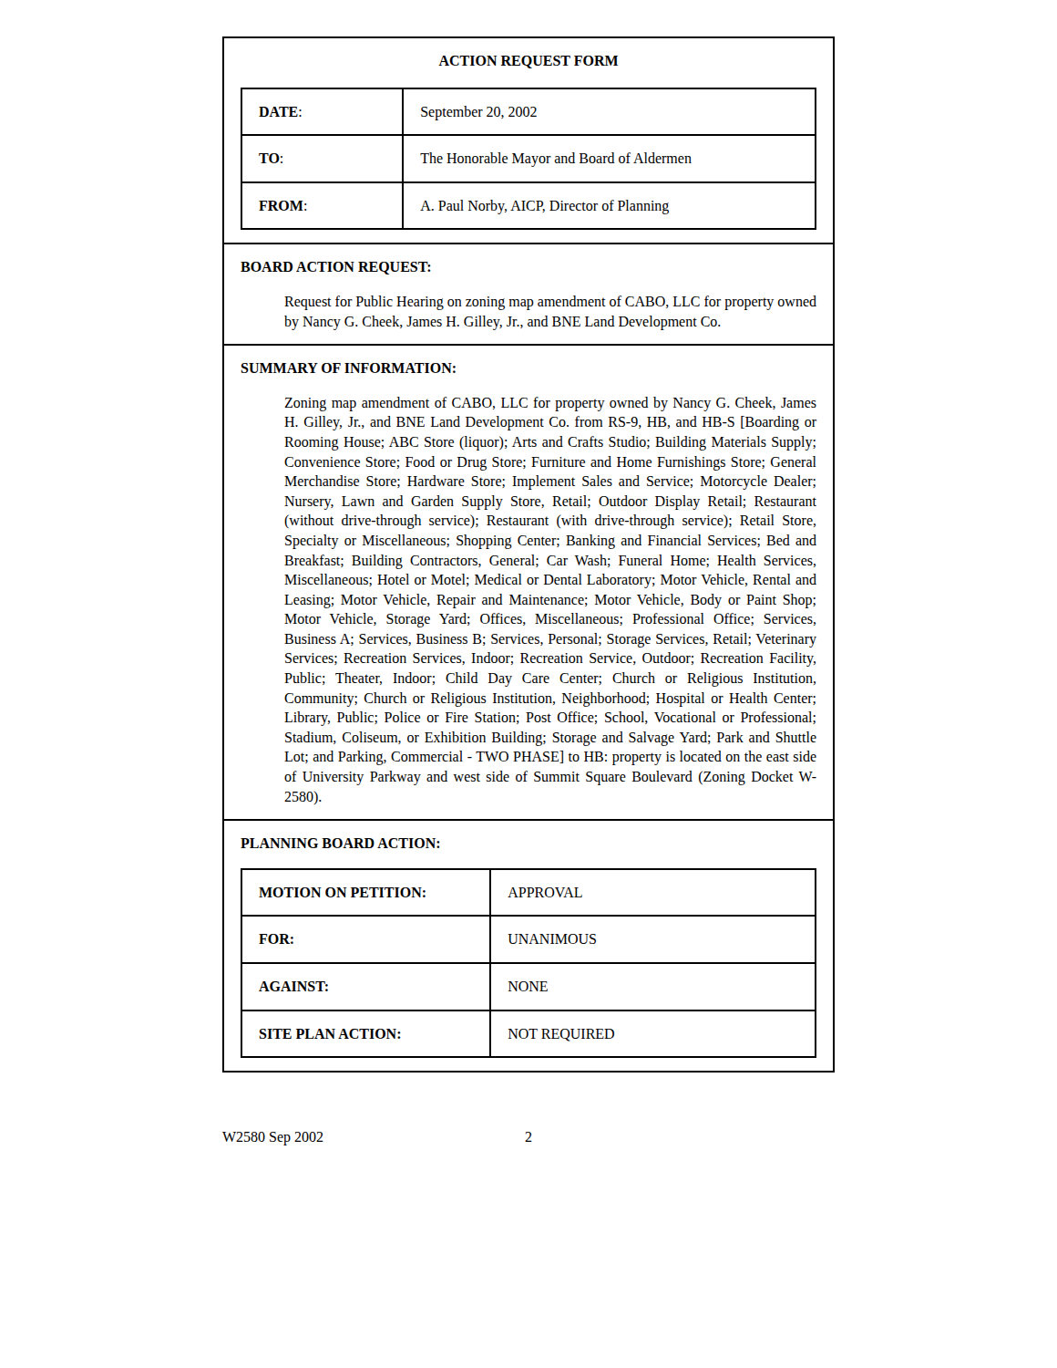| ACTION REQUEST FORM / DATE : / September 20, 2002 / / TO : / The Honorable Mayor and Board of Aldermen / / FROM : / A. Paul Norby, AICP, Director of Planning / |
| BOARD ACTION REQUEST: Request for Public Hearing on zoning map amendment of CABO, LLC for property owned by Nancy G. Cheek, James H. Gilley, Jr., and BNE Land Development Co. |
| SUMMARY OF INFORMATION: Zoning map amendment of CABO, LLC for property owned by Nancy G. Cheek, James H. Gilley, Jr., and BNE Land Development Co. from RS-9, HB, and HB-S [Boarding or Rooming House; ABC Store (liquor); Arts and Crafts Studio; Building Materials Supply; Convenience Store; Food or Drug Store; Furniture and Home Furnishings Store; General Merchandise Store; Hardware Store; Implement Sales and Service; Motorcycle Dealer; Nursery, Lawn and Garden Supply Store, Retail; Outdoor Display Retail; Restaurant (without drive-through service); Restaurant (with drive-through service); Retail Store, Specialty or Miscellaneous; Shopping Center; Banking and Financial Services; Bed and Breakfast; Building Contractors, General; Car Wash; Funeral Home; Health Services, Miscellaneous; Hotel or Motel; Medical or Dental Laboratory; Motor Vehicle, Rental and Leasing; Motor Vehicle, Repair and Maintenance; Motor Vehicle, Body or Paint Shop; Motor Vehicle, Storage Yard; Offices, Miscellaneous; Professional Office; Services, Business A; Services, Business B; Services, Personal; Storage Services, Retail; Veterinary Services; Recreation Services, Indoor; Recreation Service, Outdoor; Recreation Facility, Public; Theater, Indoor; Child Day Care Center; Church or Religious Institution, Community; Church or Religious Institution, Neighborhood; Hospital or Health Center; Library, Public; Police or Fire Station; Post Office; School, Vocational or Professional; Stadium, Coliseum, or Exhibition Building; Storage and Salvage Yard; Park and Shuttle Lot; and Parking, Commercial - TWO PHASE] to HB: property is located on the east side of University Parkway and west side of Summit Square Boulevard (Zoning Docket W-2580). |
| PLANNING BOARD ACTION: / MOTION ON PETITION: / APPROVAL / / FOR: / UNANIMOUS / / AGAINST: / NONE / / SITE PLAN ACTION: / NOT REQUIRED / |
W2580 Sep 2002 2